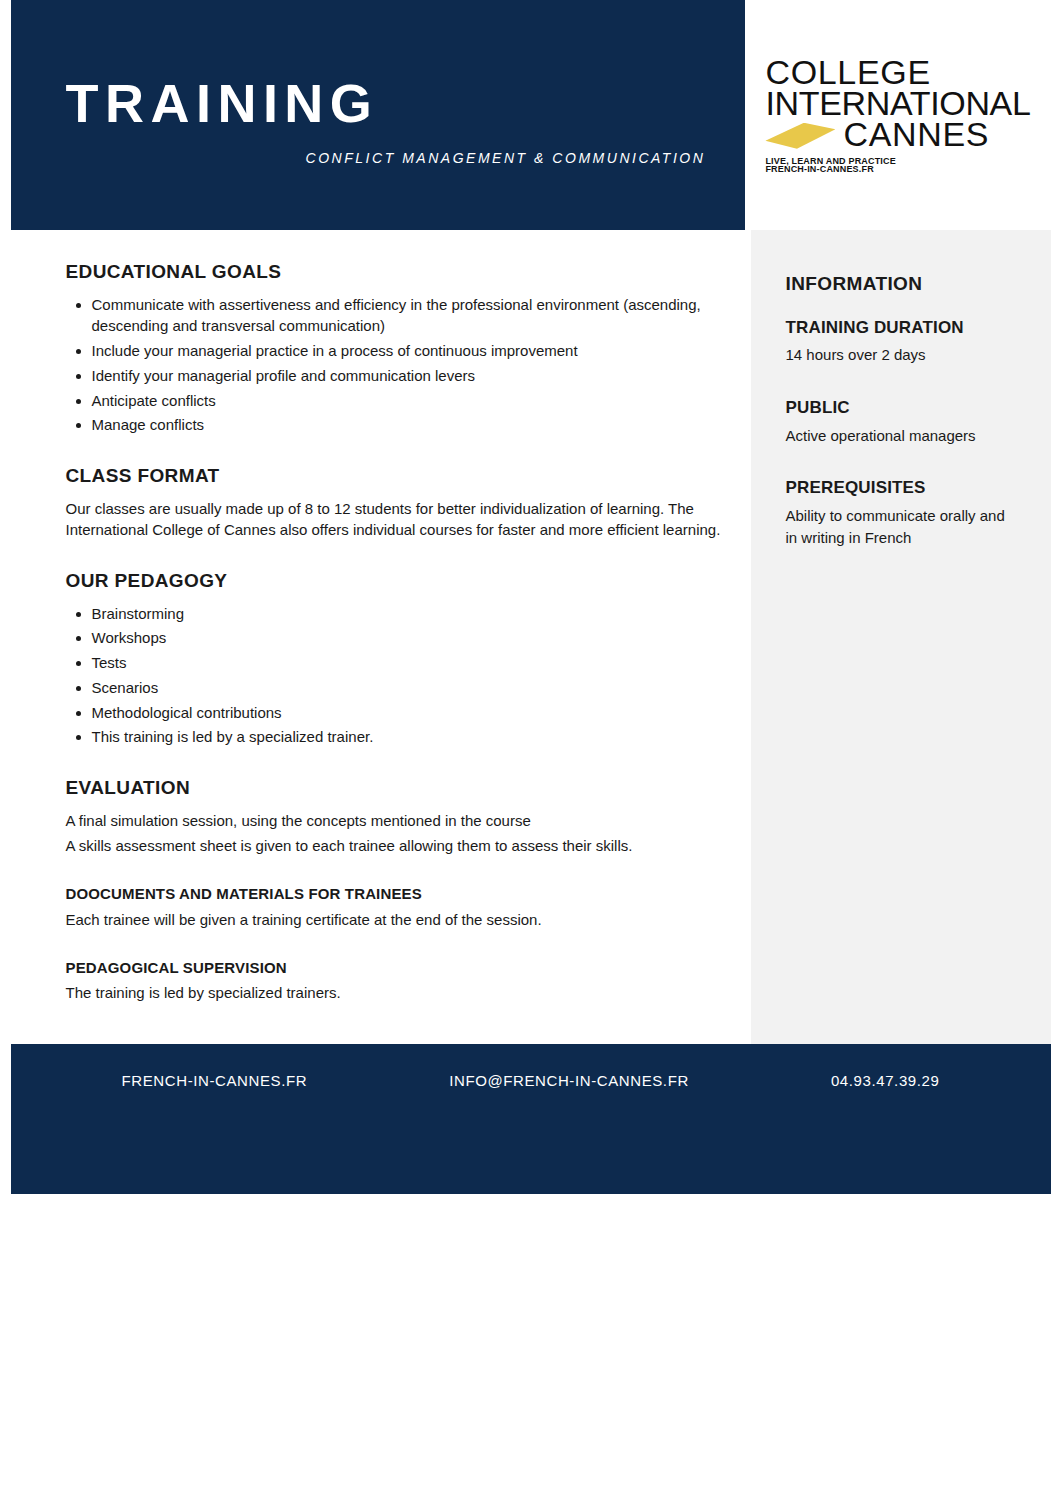TRAINING
CONFLICT MANAGEMENT & COMMUNICATION
COLLEGE
INTERNATIONAL
CANNES
LIVE, LEARN AND PRACTICE FRENCH-IN-CANNES.FR
EDUCATIONAL GOALS
Communicate with assertiveness and efficiency in the professional environment (ascending, descending and transversal communication)
Include your managerial practice in a process of continuous improvement
Identify your managerial profile and communication levers
Anticipate conflicts
Manage conflicts
CLASS FORMAT
Our classes are usually made up of 8 to 12 students for better individualization of learning. The International College of Cannes also offers individual courses for faster and more efficient learning.
OUR PEDAGOGY
Brainstorming
Workshops
Tests
Scenarios
Methodological contributions
This training is led by a specialized trainer.
EVALUATION
A final simulation session, using the concepts mentioned in the course
A skills assessment sheet is given to each trainee allowing them to assess their skills.
DOOCUMENTS AND MATERIALS FOR TRAINEES
Each trainee will be given a training certificate at the end of the session.
PEDAGOGICAL SUPERVISION
The training is led by specialized trainers.
INFORMATION
TRAINING DURATION
14 hours over 2 days
PUBLIC
Active operational managers
PREREQUISITES
Ability to communicate orally and in writing in French
FRENCH-IN-CANNES.FR INFO@FRENCH-IN-CANNES.FR 04.93.47.39.29